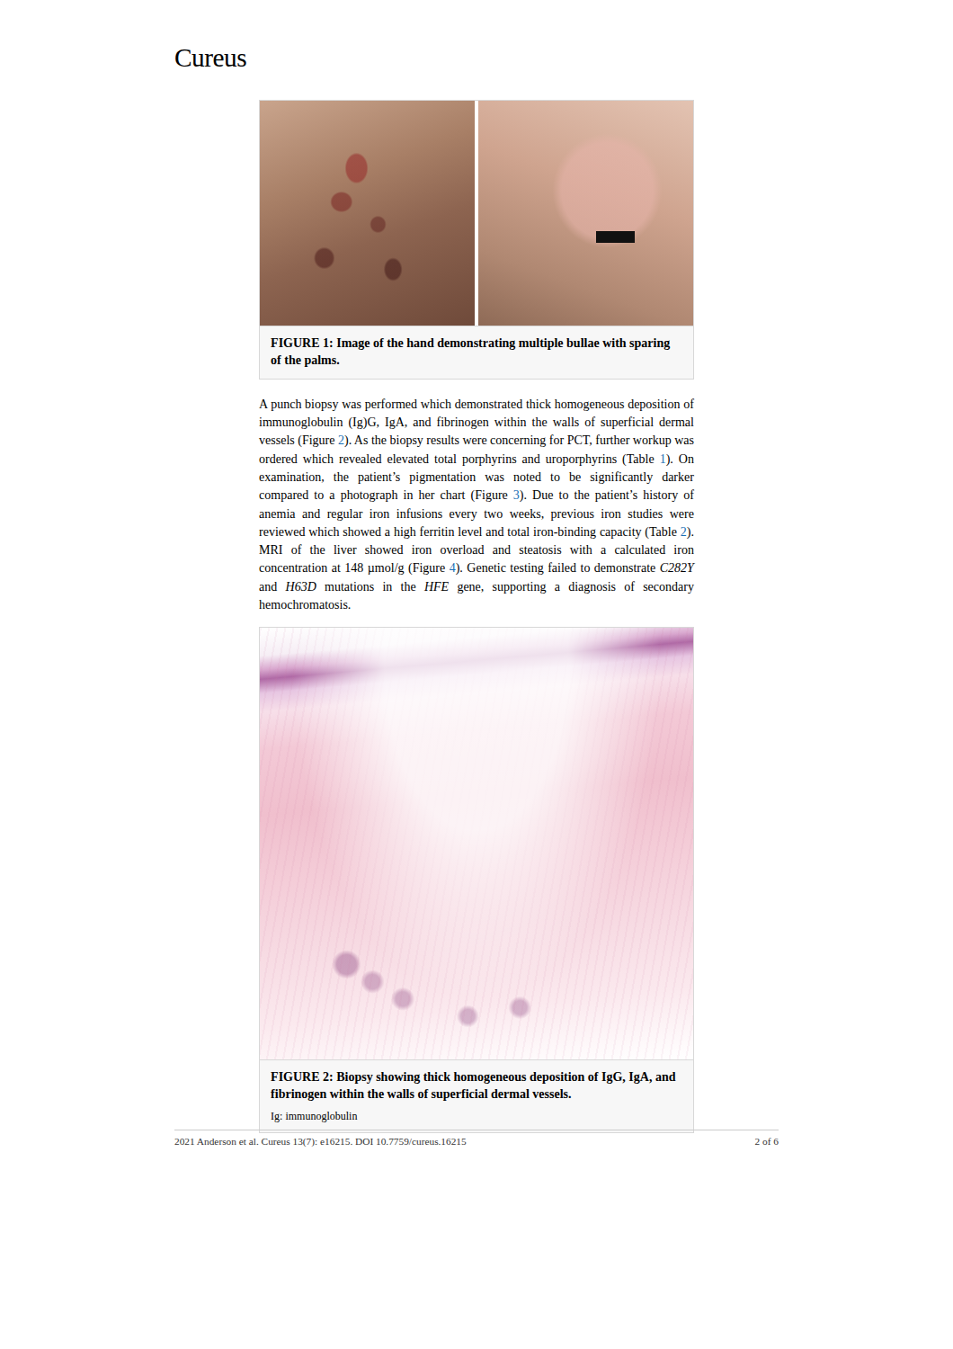Cureus
FIGURE 1: Image of the hand demonstrating multiple bullae with sparing of the palms.
A punch biopsy was performed which demonstrated thick homogeneous deposition of immunoglobulin (Ig)G, IgA, and fibrinogen within the walls of superficial dermal vessels (Figure 2). As the biopsy results were concerning for PCT, further workup was ordered which revealed elevated total porphyrins and uroporphyrins (Table 1). On examination, the patient’s pigmentation was noted to be significantly darker compared to a photograph in her chart (Figure 3). Due to the patient’s history of anemia and regular iron infusions every two weeks, previous iron studies were reviewed which showed a high ferritin level and total iron-binding capacity (Table 2). MRI of the liver showed iron overload and steatosis with a calculated iron concentration at 148 µmol/g (Figure 4). Genetic testing failed to demonstrate C282Y and H63D mutations in the HFE gene, supporting a diagnosis of secondary hemochromatosis.
FIGURE 2: Biopsy showing thick homogeneous deposition of IgG, IgA, and fibrinogen within the walls of superficial dermal vessels.
Ig: immunoglobulin
2021 Anderson et al. Cureus 13(7): e16215. DOI 10.7759/cureus.16215 2 of 6